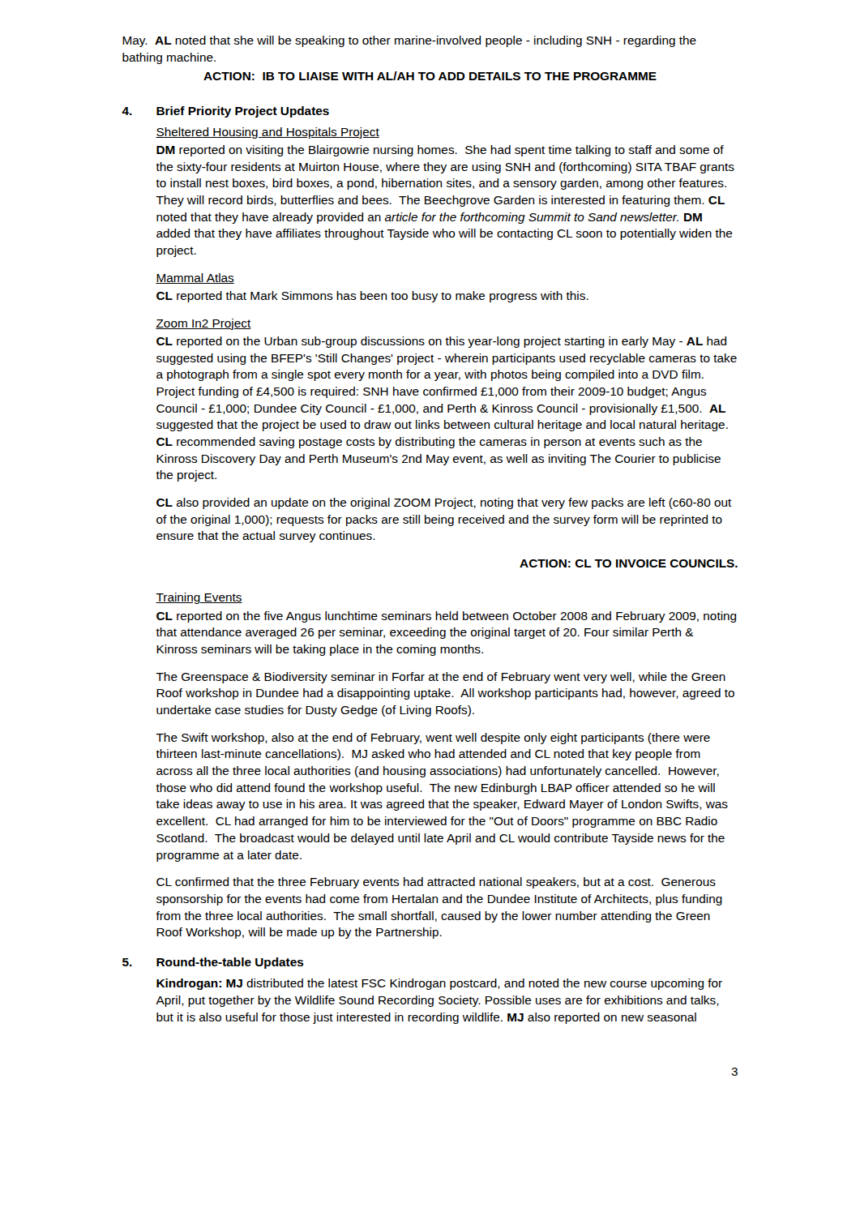May. AL noted that she will be speaking to other marine-involved people - including SNH - regarding the bathing machine.
ACTION: IB TO LIAISE WITH AL/AH TO ADD DETAILS TO THE PROGRAMME
4.
Brief Priority Project Updates
Sheltered Housing and Hospitals Project
DM reported on visiting the Blairgowrie nursing homes. She had spent time talking to staff and some of the sixty-four residents at Muirton House, where they are using SNH and (forthcoming) SITA TBAF grants to install nest boxes, bird boxes, a pond, hibernation sites, and a sensory garden, among other features. They will record birds, butterflies and bees. The Beechgrove Garden is interested in featuring them. CL noted that they have already provided an article for the forthcoming Summit to Sand newsletter. DM added that they have affiliates throughout Tayside who will be contacting CL soon to potentially widen the project.
Mammal Atlas
CL reported that Mark Simmons has been too busy to make progress with this.
Zoom In2 Project
CL reported on the Urban sub-group discussions on this year-long project starting in early May - AL had suggested using the BFEP's 'Still Changes' project - wherein participants used recyclable cameras to take a photograph from a single spot every month for a year, with photos being compiled into a DVD film. Project funding of £4,500 is required: SNH have confirmed £1,000 from their 2009-10 budget; Angus Council - £1,000; Dundee City Council - £1,000, and Perth & Kinross Council - provisionally £1,500. AL suggested that the project be used to draw out links between cultural heritage and local natural heritage. CL recommended saving postage costs by distributing the cameras in person at events such as the Kinross Discovery Day and Perth Museum's 2nd May event, as well as inviting The Courier to publicise the project.
CL also provided an update on the original ZOOM Project, noting that very few packs are left (c60-80 out of the original 1,000); requests for packs are still being received and the survey form will be reprinted to ensure that the actual survey continues.
ACTION: CL TO INVOICE COUNCILS.
Training Events
CL reported on the five Angus lunchtime seminars held between October 2008 and February 2009, noting that attendance averaged 26 per seminar, exceeding the original target of 20. Four similar Perth & Kinross seminars will be taking place in the coming months.
The Greenspace & Biodiversity seminar in Forfar at the end of February went very well, while the Green Roof workshop in Dundee had a disappointing uptake. All workshop participants had, however, agreed to undertake case studies for Dusty Gedge (of Living Roofs).
The Swift workshop, also at the end of February, went well despite only eight participants (there were thirteen last-minute cancellations). MJ asked who had attended and CL noted that key people from across all the three local authorities (and housing associations) had unfortunately cancelled. However, those who did attend found the workshop useful. The new Edinburgh LBAP officer attended so he will take ideas away to use in his area. It was agreed that the speaker, Edward Mayer of London Swifts, was excellent. CL had arranged for him to be interviewed for the "Out of Doors" programme on BBC Radio Scotland. The broadcast would be delayed until late April and CL would contribute Tayside news for the programme at a later date.
CL confirmed that the three February events had attracted national speakers, but at a cost. Generous sponsorship for the events had come from Hertalan and the Dundee Institute of Architects, plus funding from the three local authorities. The small shortfall, caused by the lower number attending the Green Roof Workshop, will be made up by the Partnership.
5.
Round-the-table Updates
Kindrogan: MJ distributed the latest FSC Kindrogan postcard, and noted the new course upcoming for April, put together by the Wildlife Sound Recording Society. Possible uses are for exhibitions and talks, but it is also useful for those just interested in recording wildlife. MJ also reported on new seasonal
3